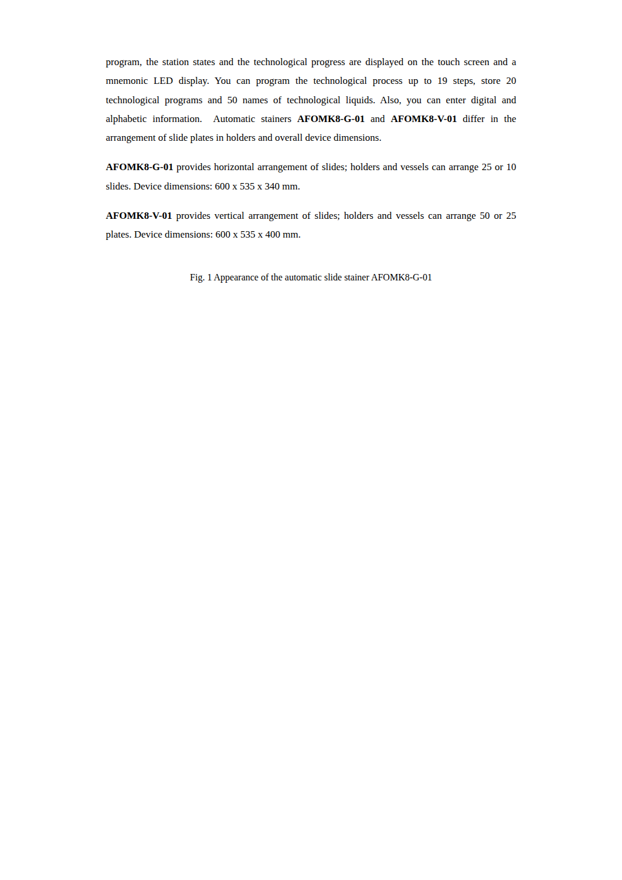program, the station states and the technological progress are displayed on the touch screen and a mnemonic LED display. You can program the technological process up to 19 steps, store 20 technological programs and 50 names of technological liquids. Also, you can enter digital and alphabetic information. Automatic stainers AFOMK8-G-01 and AFOMK8-V-01 differ in the arrangement of slide plates in holders and overall device dimensions.
AFOMK8-G-01 provides horizontal arrangement of slides; holders and vessels can arrange 25 or 10 slides. Device dimensions: 600 x 535 x 340 mm.
AFOMK8-V-01 provides vertical arrangement of slides; holders and vessels can arrange 50 or 25 plates. Device dimensions: 600 x 535 x 400 mm.
Fig. 1 Appearance of the automatic slide stainer AFOMK8-G-01